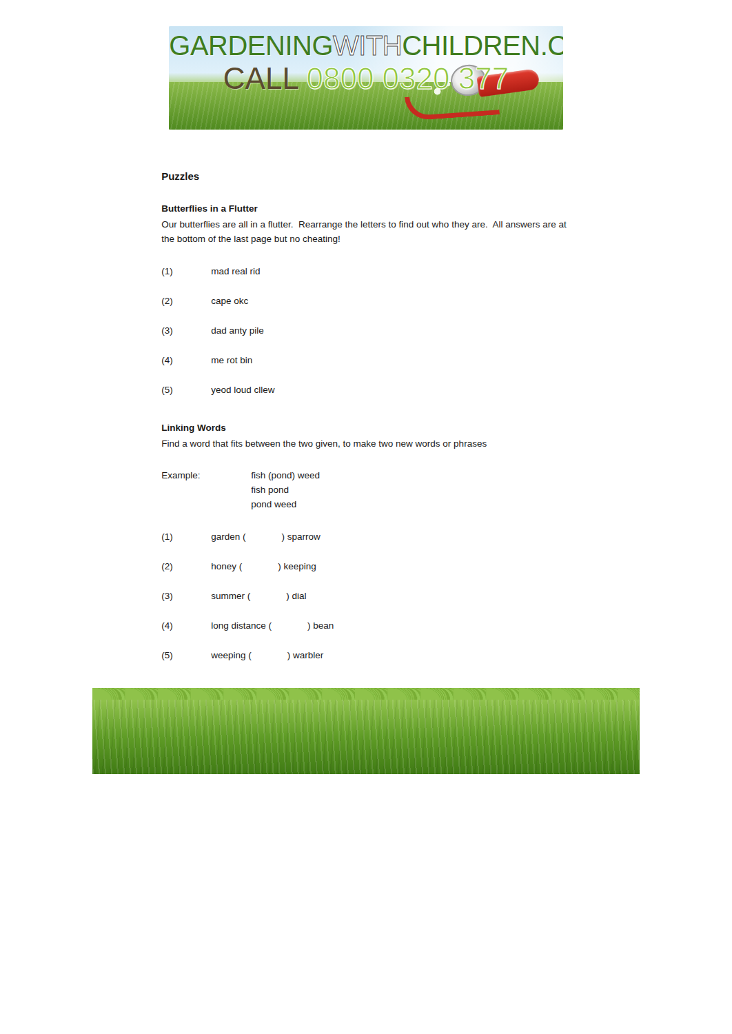GARDENING WITH CHILDREN.CO.UK
CALL 0800 0320 377
Puzzles
Butterflies in a Flutter
Our butterflies are all in a flutter. Rearrange the letters to find out who they are. All answers are at the bottom of the last page but no cheating!
mad real rid
cape okc
dad anty pile
me rot bin
yeod loud cllew
Linking Words
Find a word that fits between the two given, to make two new words or phrases
Example: fish (pond) weed fish pond pond weed
garden ( ) sparrow
honey ( ) keeping
summer ( ) dial
long distance ( ) bean
weeping ( ) warbler